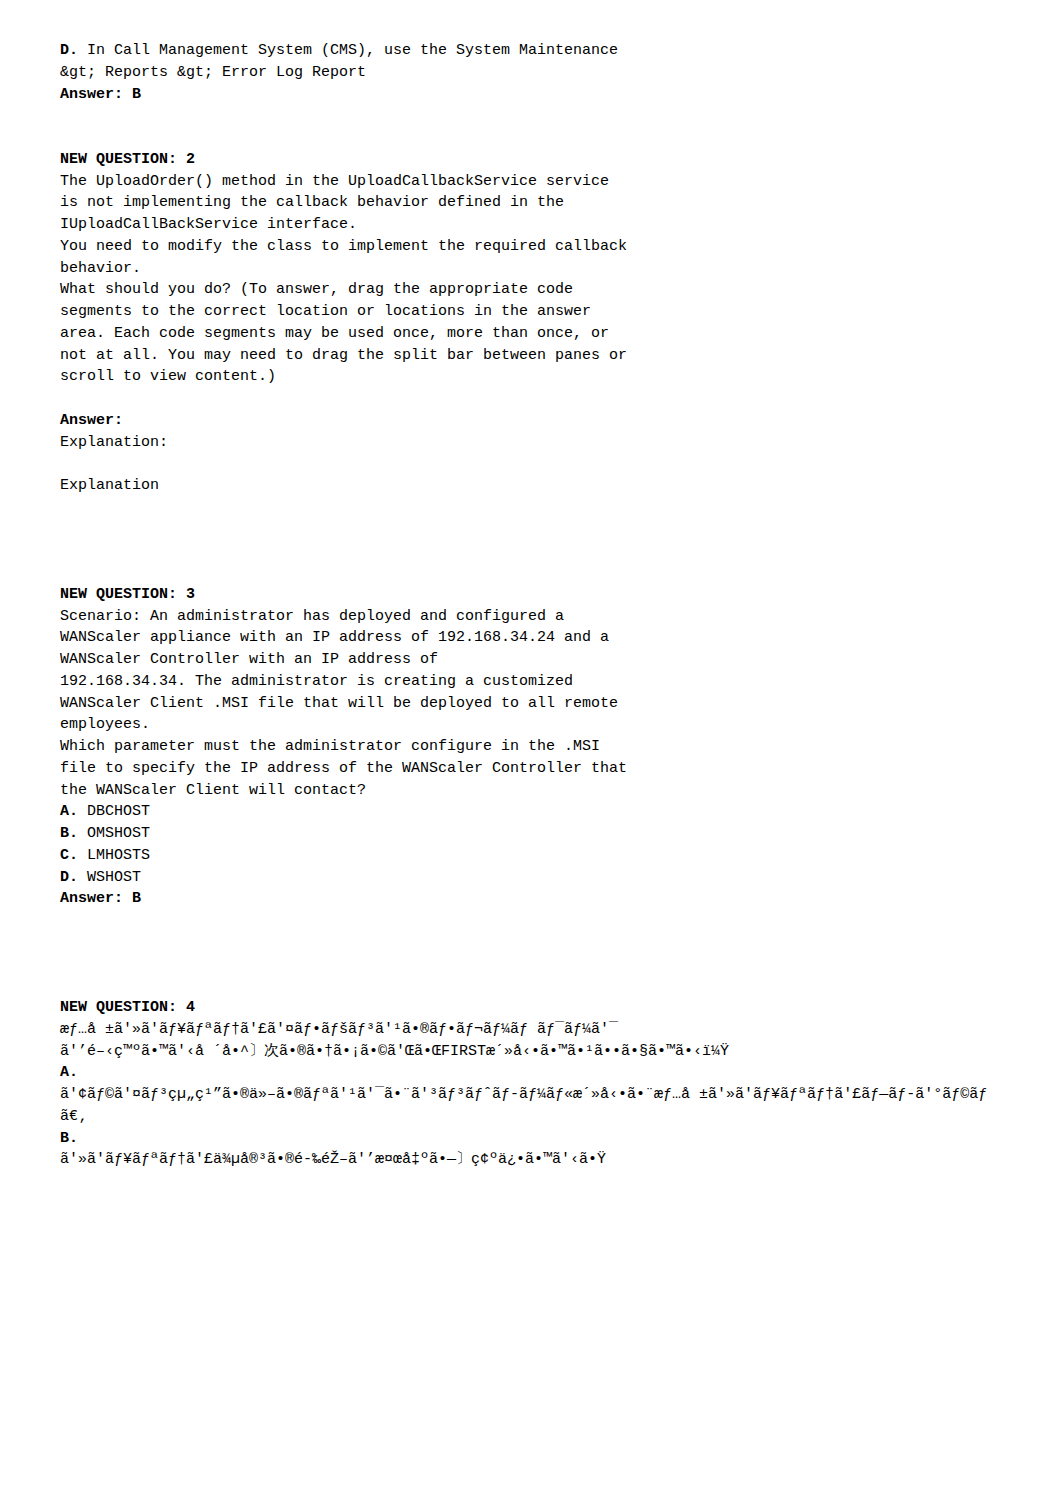D. In Call Management System (CMS), use the System Maintenance
&gt; Reports &gt; Error Log Report
Answer: B
NEW QUESTION: 2
The UploadOrder() method in the UploadCallbackService service
is not implementing the callback behavior defined in the
IUploadCallBackService interface.
You need to modify the class to implement the required callback
behavior.
What should you do? (To answer, drag the appropriate code
segments to the correct location or locations in the answer
area. Each code segments may be used once, more than once, or
not at all. You may need to drag the split bar between panes or
scroll to view content.)
Answer:
Explanation:
Explanation
NEW QUESTION: 3
Scenario: An administrator has deployed and configured a
WANScaler appliance with an IP address of 192.168.34.24 and a
WANScaler Controller with an IP address of
192.168.34.34. The administrator is creating a customized
WANScaler Client .MSI file that will be deployed to all remote
employees.
Which parameter must the administrator configure in the .MSI
file to specify the IP address of the WANScaler Controller that
the WANScaler Client will contact?
A. DBCHOST
B. OMSHOST
C. LMHOSTS
D. WSHOST
Answer: B
NEW QUESTION: 4
æƒ…å ±ã'»ã'­ãƒ¥ãƒªãƒ†ã'£ã'¤ãƒ•ãƒšãƒ³ã'¹ã•®ãƒ•ãƒ¬ãƒ¼ãƒ ãƒ¯ãƒ¼ã'¯
ã'’é–‹ç™ºã•™ã'‹å ´å•^〕次ã•®ã•†ã•¡ã•©ã'Œã•ŒFIRSTæ´»å‹•ã•™ã•¹ã••ã•§ã•™ã•‹ï¼Ÿ
A.
ã'¢ãƒ©ã'¤ãƒ³çµ„ç¹”ã•®ä»–ã•®ãƒªã'¹ã'¯ã•¨ã'³ãƒ³ãƒˆãƒ-ãƒ¼ãƒ«æ´»å‹•ã•¨æƒ…å ±ã'»ã'­ãƒ¥ãƒªãƒ†ã'£ãƒ—ãƒ-ã'°ãƒ©ãƒ ã€‚
B.
ã'»ã'­ãƒ¥ãƒªãƒ†ã'£ä¾µå®³ã•®é-‰éŽ–ã'’æ¤œå‡ºã•—〕ç¢ºä¿•ã•™ã'‹ã•Ÿ